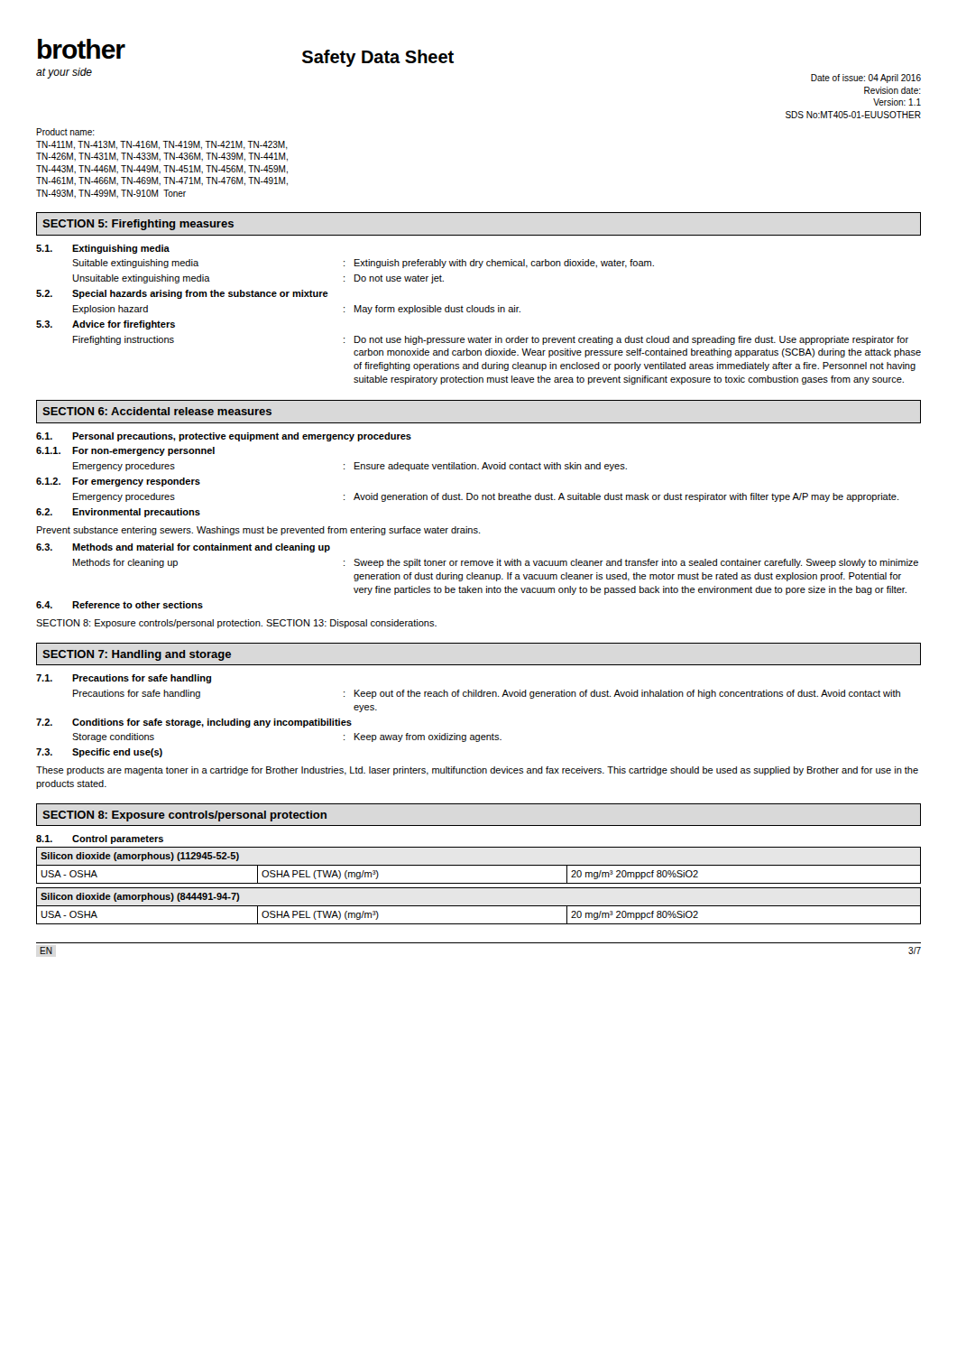brother
at your side
Safety Data Sheet
Date of issue: 04 April 2016
Revision date:
Version: 1.1
SDS No:MT405-01-EUUSOTHER
Product name:
TN-411M, TN-413M, TN-416M, TN-419M, TN-421M, TN-423M,
TN-426M, TN-431M, TN-433M, TN-436M, TN-439M, TN-441M,
TN-443M, TN-446M, TN-449M, TN-451M, TN-456M, TN-459M,
TN-461M, TN-466M, TN-469M, TN-471M, TN-476M, TN-491M,
TN-493M, TN-499M, TN-910M Toner
SECTION 5: Firefighting measures
| 5.1. | Extinguishing media |
| | Suitable extinguishing media | : | Extinguish preferably with dry chemical, carbon dioxide, water, foam. |
| | Unsuitable extinguishing media | : | Do not use water jet. |
| 5.2. | Special hazards arising from the substance or mixture |
| | Explosion hazard | : | May form explosible dust clouds in air. |
| 5.3. | Advice for firefighters |
| | Firefighting instructions | : | Do not use high-pressure water in order to prevent creating a dust cloud and spreading fire dust. Use appropriate respirator for carbon monoxide and carbon dioxide. Wear positive pressure self-contained breathing apparatus (SCBA) during the attack phase of firefighting operations and during cleanup in enclosed or poorly ventilated areas immediately after a fire. Personnel not having suitable respiratory protection must leave the area to prevent significant exposure to toxic combustion gases from any source. |
SECTION 6: Accidental release measures
| 6.1. | Personal precautions, protective equipment and emergency procedures |
| 6.1.1. | For non-emergency personnel |
| | Emergency procedures | : | Ensure adequate ventilation. Avoid contact with skin and eyes. |
| 6.1.2. | For emergency responders |
| | Emergency procedures | : | Avoid generation of dust. Do not breathe dust. A suitable dust mask or dust respirator with filter type A/P may be appropriate. |
| 6.2. | Environmental precautions |
Prevent substance entering sewers. Washings must be prevented from entering surface water drains.
| 6.3. | Methods and material for containment and cleaning up |
| | Methods for cleaning up | : | Sweep the spilt toner or remove it with a vacuum cleaner and transfer into a sealed container carefully. Sweep slowly to minimize generation of dust during cleanup. If a vacuum cleaner is used, the motor must be rated as dust explosion proof. Potential for very fine particles to be taken into the vacuum only to be passed back into the environment due to pore size in the bag or filter. |
| 6.4. | Reference to other sections |
SECTION 8: Exposure controls/personal protection. SECTION 13: Disposal considerations.
SECTION 7: Handling and storage
| 7.1. | Precautions for safe handling |
| | Precautions for safe handling | : | Keep out of the reach of children. Avoid generation of dust. Avoid inhalation of high concentrations of dust. Avoid contact with eyes. |
| 7.2. | Conditions for safe storage, including any incompatibilities |
| | Storage conditions | : | Keep away from oxidizing agents. |
| 7.3. | Specific end use(s) |
These products are magenta toner in a cartridge for Brother Industries, Ltd. laser printers, multifunction devices and fax receivers. This cartridge should be used as supplied by Brother and for use in the products stated.
SECTION 8: Exposure controls/personal protection
| 8.1. | Control parameters |
| Silicon dioxide (amorphous) (112945-52-5) |
| --- |
| USA - OSHA | OSHA PEL (TWA) (mg/m³) | 20 mg/m³ 20mppcf 80%SiO2 |
| Silicon dioxide (amorphous) (844491-94-7) |
| --- |
| USA - OSHA | OSHA PEL (TWA) (mg/m³) | 20 mg/m³ 20mppcf 80%SiO2 |
EN
3/7